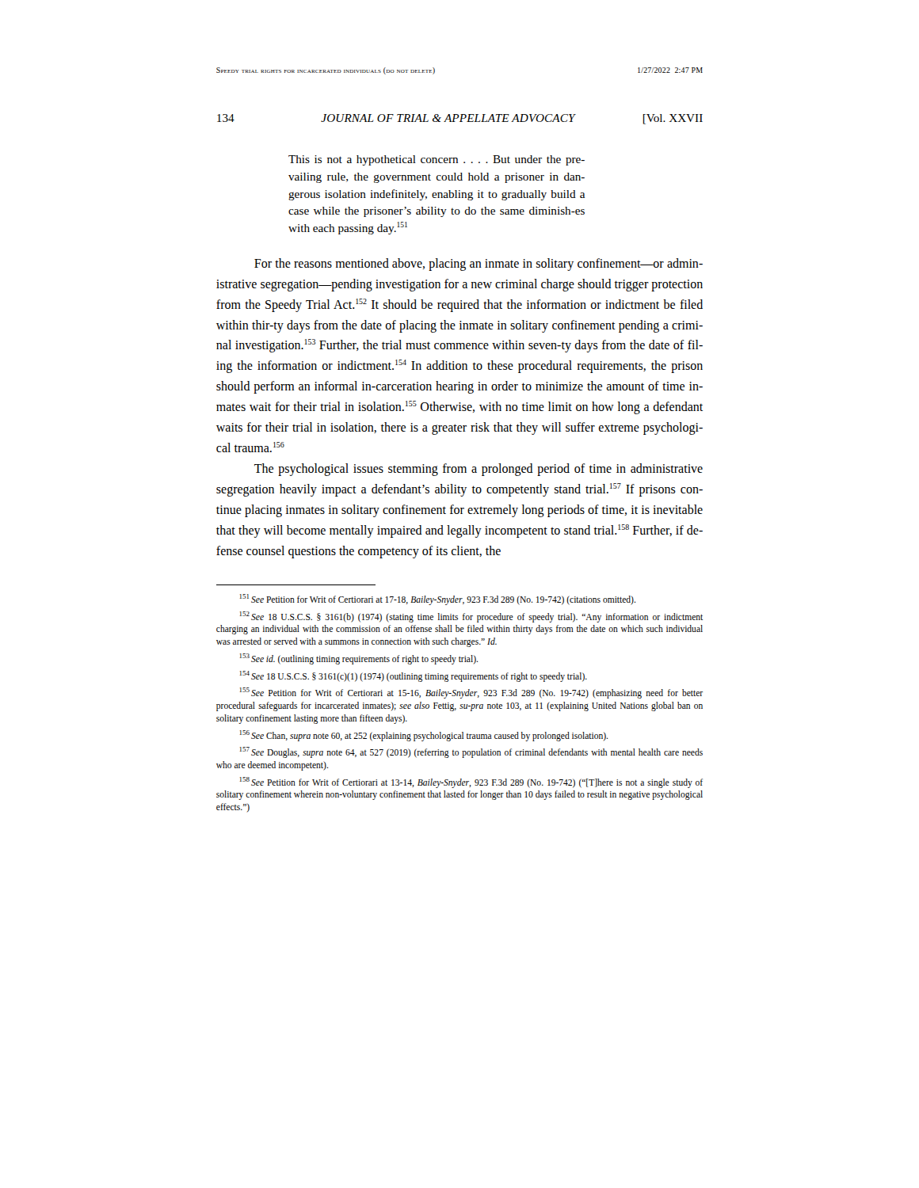Speedy Trial Rights for Incarcerated Individuals (Do Not Delete) 1/27/2022 2:47 PM
134 JOURNAL OF TRIAL & APPELLATE ADVOCACY [Vol. XXVII
This is not a hypothetical concern . . . . But under the pre-vailing rule, the government could hold a prisoner in dan-gerous isolation indefinitely, enabling it to gradually build a case while the prisoner’s ability to do the same diminish-es with each passing day.151
For the reasons mentioned above, placing an inmate in solitary confinement—or administrative segregation—pending investigation for a new criminal charge should trigger protection from the Speedy Trial Act.152 It should be required that the information or indictment be filed within thir-ty days from the date of placing the inmate in solitary confinement pending a criminal investigation.153 Further, the trial must commence within seven-ty days from the date of filing the information or indictment.154 In addition to these procedural requirements, the prison should perform an informal in-carceration hearing in order to minimize the amount of time inmates wait for their trial in isolation.155 Otherwise, with no time limit on how long a defendant waits for their trial in isolation, there is a greater risk that they will suffer extreme psychological trauma.156
The psychological issues stemming from a prolonged period of time in administrative segregation heavily impact a defendant’s ability to competently stand trial.157 If prisons continue placing inmates in solitary confinement for extremely long periods of time, it is inevitable that they will become mentally impaired and legally incompetent to stand trial.158 Further, if defense counsel questions the competency of its client, the
151 See Petition for Writ of Certiorari at 17-18, Bailey-Snyder, 923 F.3d 289 (No. 19-742) (citations omitted).
152 See 18 U.S.C.S. § 3161(b) (1974) (stating time limits for procedure of speedy trial). “Any information or indictment charging an individual with the commission of an offense shall be filed within thirty days from the date on which such individual was arrested or served with a summons in connection with such charges.” Id.
153 See id. (outlining timing requirements of right to speedy trial).
154 See 18 U.S.C.S. § 3161(c)(1) (1974) (outlining timing requirements of right to speedy trial).
155 See Petition for Writ of Certiorari at 15-16, Bailey-Snyder, 923 F.3d 289 (No. 19-742) (emphasizing need for better procedural safeguards for incarcerated inmates); see also Fettig, su-pra note 103, at 11 (explaining United Nations global ban on solitary confinement lasting more than fifteen days).
156 See Chan, supra note 60, at 252 (explaining psychological trauma caused by prolonged isolation).
157 See Douglas, supra note 64, at 527 (2019) (referring to population of criminal defendants with mental health care needs who are deemed incompetent).
158 See Petition for Writ of Certiorari at 13-14, Bailey-Snyder, 923 F.3d 289 (No. 19-742) (“[T]here is not a single study of solitary confinement wherein non-voluntary confinement that lasted for longer than 10 days failed to result in negative psychological effects.”)